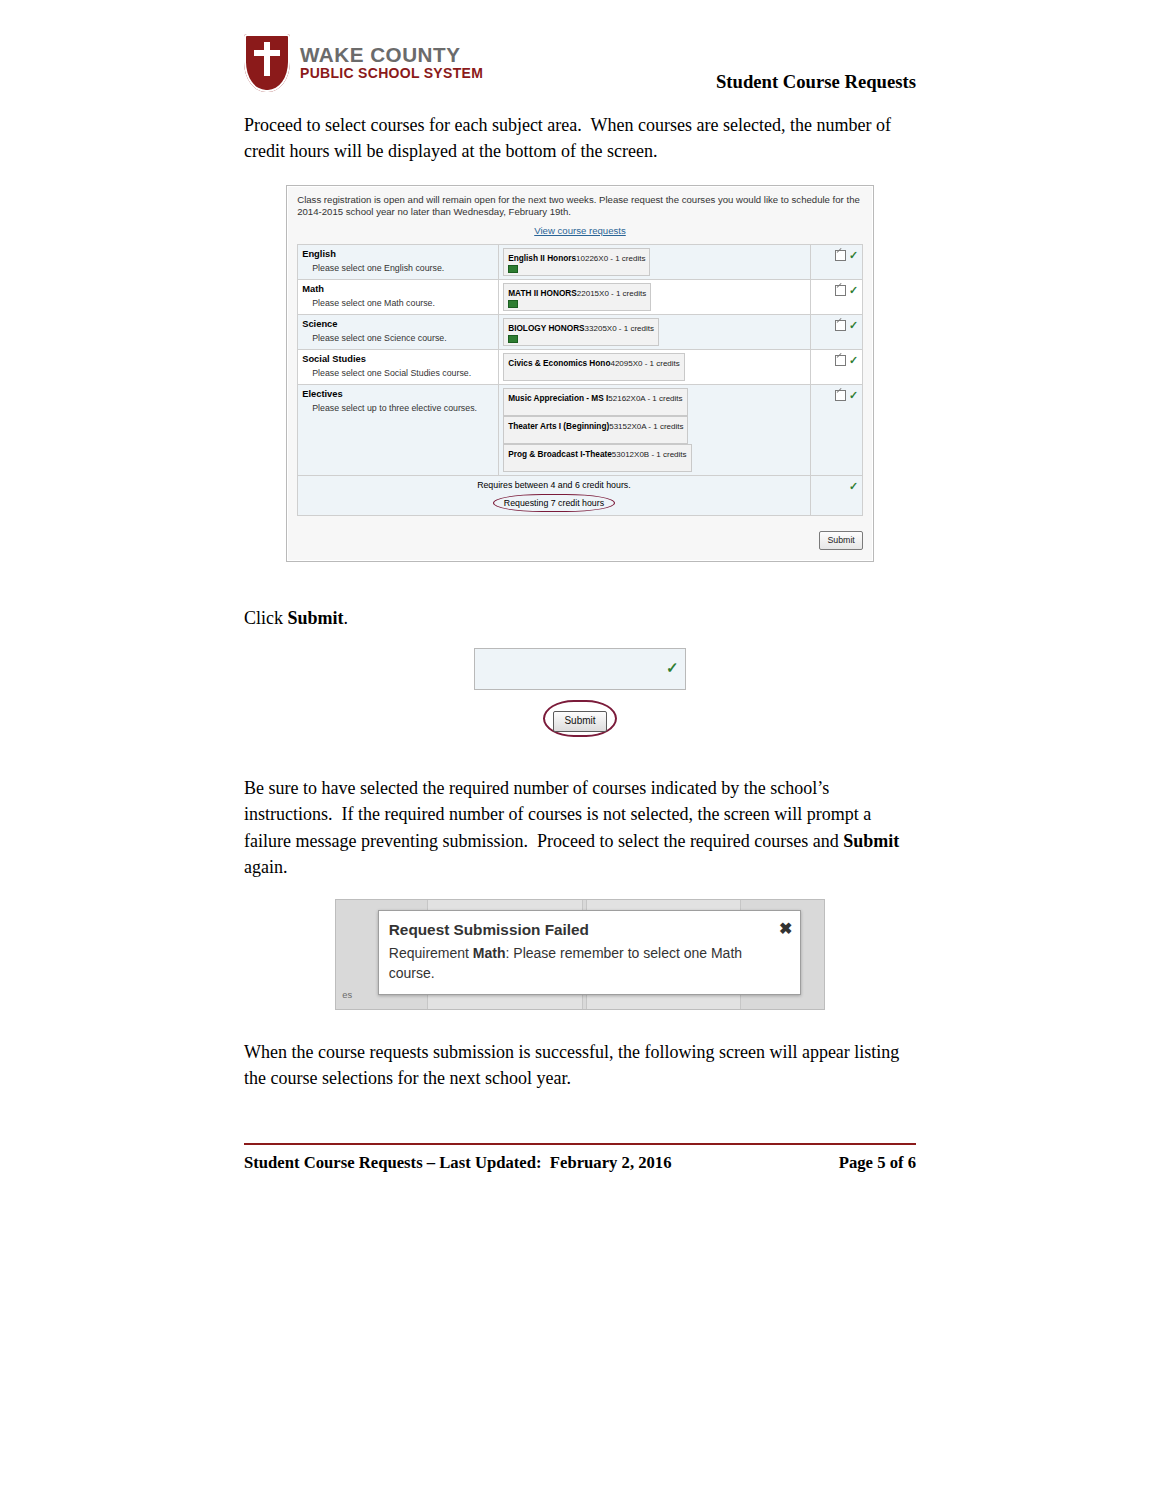WAKE COUNTY
PUBLIC SCHOOL SYSTEM
Student Course Requests
Proceed to select courses for each subject area. When courses are selected, the number of credit hours will be displayed at the bottom of the screen.
Class registration is open and will remain open for the next two weeks. Please request the courses you would like to schedule for the 2014-2015 school year no later than Wednesday, February 19th.
View course requests
| English Please select one English course. | English II Honors 10226X0 - 1 credits | ✓ |
| Math Please select one Math course. | MATH II HONORS 22015X0 - 1 credits | ✓ |
| Science Please select one Science course. | BIOLOGY HONORS 33205X0 - 1 credits | ✓ |
| Social Studies Please select one Social Studies course. | Civics & Economics Hono 42095X0 - 1 credits | ✓ |
| Electives Please select up to three elective courses. | Music Appreciation - MS I 52162X0A - 1 credits Theater Arts I (Beginning) 53152X0A - 1 credits Prog & Broadcast I-Theate 53012X0B - 1 credits | ✓ |
| Requires between 4 and 6 credit hours. Requesting 7 credit hours | ✓ |
Submit
Click Submit.
✓
Submit
Be sure to have selected the required number of courses indicated by the school’s instructions. If the required number of courses is not selected, the screen will prompt a failure message preventing submission. Proceed to select the required courses and Submit again.
✖
Request Submission Failed
Requirement Math: Please remember to select one Math course.
es
When the course requests submission is successful, the following screen will appear listing the course selections for the next school year.
Student Course Requests – Last Updated: February 2, 2016
Page 5 of 6